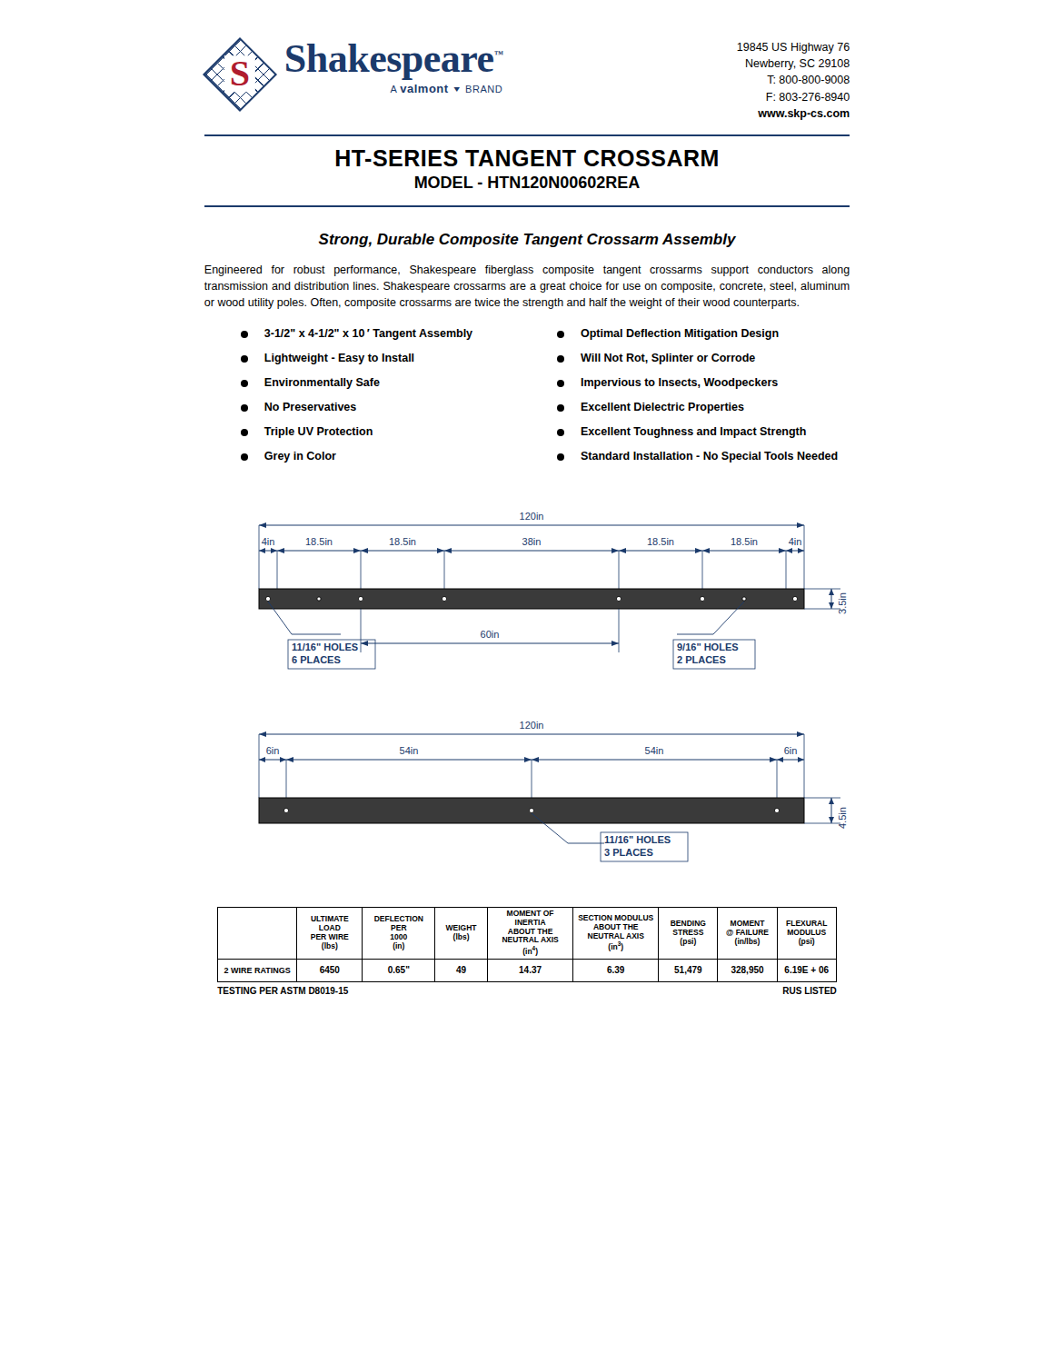S
Shakespeare™
A valmont ▼ BRAND
19845 US Highway 76
Newberry, SC 29108
T: 800-800-9008
F: 803-276-8940
www.skp-cs.com
HT-SERIES TANGENT CROSSARM
MODEL - HTN120N00602REA
Strong, Durable Composite Tangent Crossarm Assembly
Engineered for robust performance, Shakespeare fiberglass composite tangent crossarms support conductors along transmission and distribution lines. Shakespeare crossarms are a great choice for use on composite, concrete, steel, aluminum or wood utility poles. Often, composite crossarms are twice the strength and half the weight of their wood counterparts.
3-1/2" x 4-1/2" x 10 ′ Tangent Assembly
Lightweight - Easy to Install
Environmentally Safe
No Preservatives
Triple UV Protection
Grey in Color
Optimal Deflection Mitigation Design
Will Not Rot, Splinter or Corrode
Impervious to Insects, Woodpeckers
Excellent Dielectric Properties
Excellent Toughness and Impact Strength
Standard Installation - No Special Tools Needed
120in 4in 18.5in 18.5in 38in 18.5in 18.5in 4in 3.5in 60in 11/16" HOLES 6 PLACES 9/16" HOLES 2 PLACES 120in 6in 54in 54in 6in 4.5in 11/16" HOLES 3 PLACES
| | ULTIMATE LOAD PER WIRE (lbs) | DEFLECTION PER 1000 (in) | WEIGHT (lbs) | MOMENT OF INERTIA ABOUT THE NEUTRAL AXIS (in 4 ) | SECTION MODULUS ABOUT THE NEUTRAL AXIS (in 3 ) | BENDING STRESS (psi) | MOMENT @ FAILURE (in/lbs) | FLEXURAL MODULUS (psi) |
| --- | --- | --- | --- | --- | --- | --- | --- | --- |
| 2 WIRE RATINGS | 6450 | 0.65" | 49 | 14.37 | 6.39 | 51,479 | 328,950 | 6.19E + 06 |
TESTING PER ASTM D8019-15 RUS LISTED